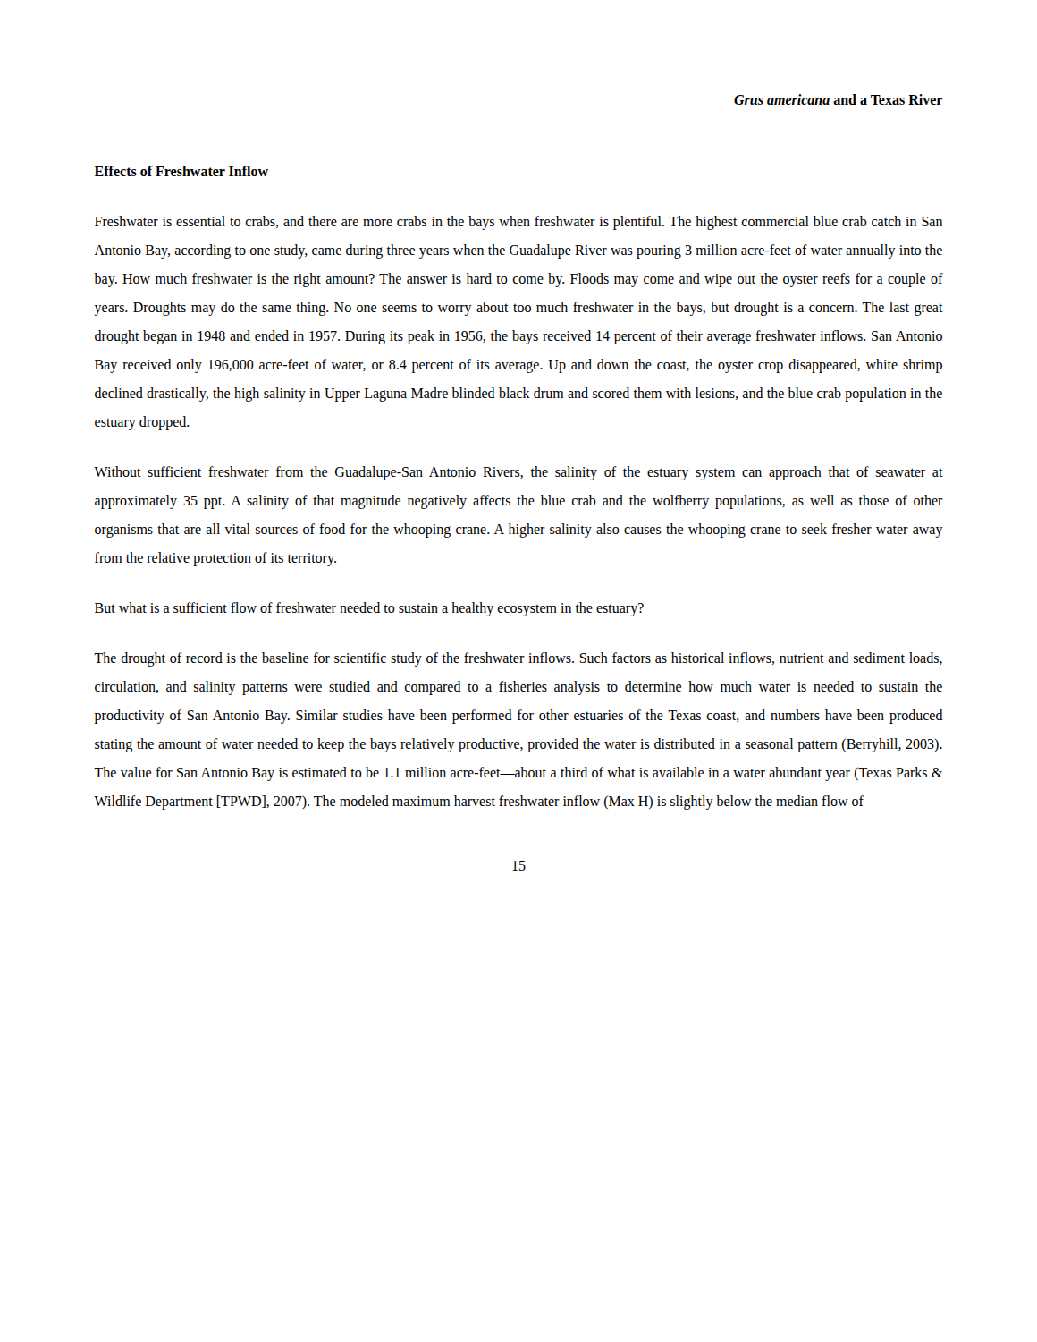Grus americana and a Texas River
Effects of Freshwater Inflow
Freshwater is essential to crabs, and there are more crabs in the bays when freshwater is plentiful. The highest commercial blue crab catch in San Antonio Bay, according to one study, came during three years when the Guadalupe River was pouring 3 million acre-feet of water annually into the bay. How much freshwater is the right amount? The answer is hard to come by. Floods may come and wipe out the oyster reefs for a couple of years. Droughts may do the same thing. No one seems to worry about too much freshwater in the bays, but drought is a concern. The last great drought began in 1948 and ended in 1957. During its peak in 1956, the bays received 14 percent of their average freshwater inflows. San Antonio Bay received only 196,000 acre-feet of water, or 8.4 percent of its average. Up and down the coast, the oyster crop disappeared, white shrimp declined drastically, the high salinity in Upper Laguna Madre blinded black drum and scored them with lesions, and the blue crab population in the estuary dropped.
Without sufficient freshwater from the Guadalupe-San Antonio Rivers, the salinity of the estuary system can approach that of seawater at approximately 35 ppt. A salinity of that magnitude negatively affects the blue crab and the wolfberry populations, as well as those of other organisms that are all vital sources of food for the whooping crane. A higher salinity also causes the whooping crane to seek fresher water away from the relative protection of its territory.
But what is a sufficient flow of freshwater needed to sustain a healthy ecosystem in the estuary?
The drought of record is the baseline for scientific study of the freshwater inflows. Such factors as historical inflows, nutrient and sediment loads, circulation, and salinity patterns were studied and compared to a fisheries analysis to determine how much water is needed to sustain the productivity of San Antonio Bay. Similar studies have been performed for other estuaries of the Texas coast, and numbers have been produced stating the amount of water needed to keep the bays relatively productive, provided the water is distributed in a seasonal pattern (Berryhill, 2003). The value for San Antonio Bay is estimated to be 1.1 million acre-feet—about a third of what is available in a water abundant year (Texas Parks & Wildlife Department [TPWD], 2007). The modeled maximum harvest freshwater inflow (Max H) is slightly below the median flow of
15